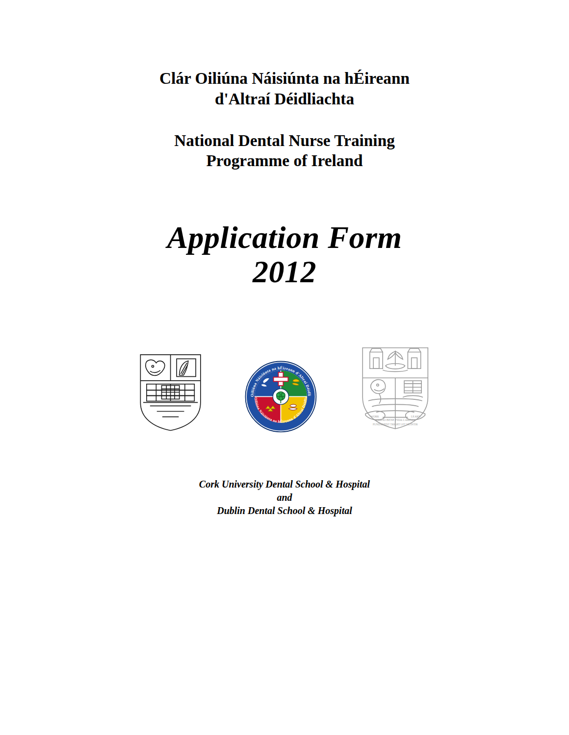Clár Oiliúna Náisiúnta na hÉireann d'Altraí Déidliachta
National Dental Nurse Training Programme of Ireland
Application Form 2012
Clár Oiliúna Náisiúnta na hÉireann d'Altraí Déidliachta Clár Oiliúna Náisiúnta na hÉireann d'Altraí Déidliachta STATIO BENE FIDA CARINIS WORK LEARN FUNDAMENT TRIGHT LET MUINTIR
Cork University Dental School & Hospital
and
Dublin Dental School & Hospital